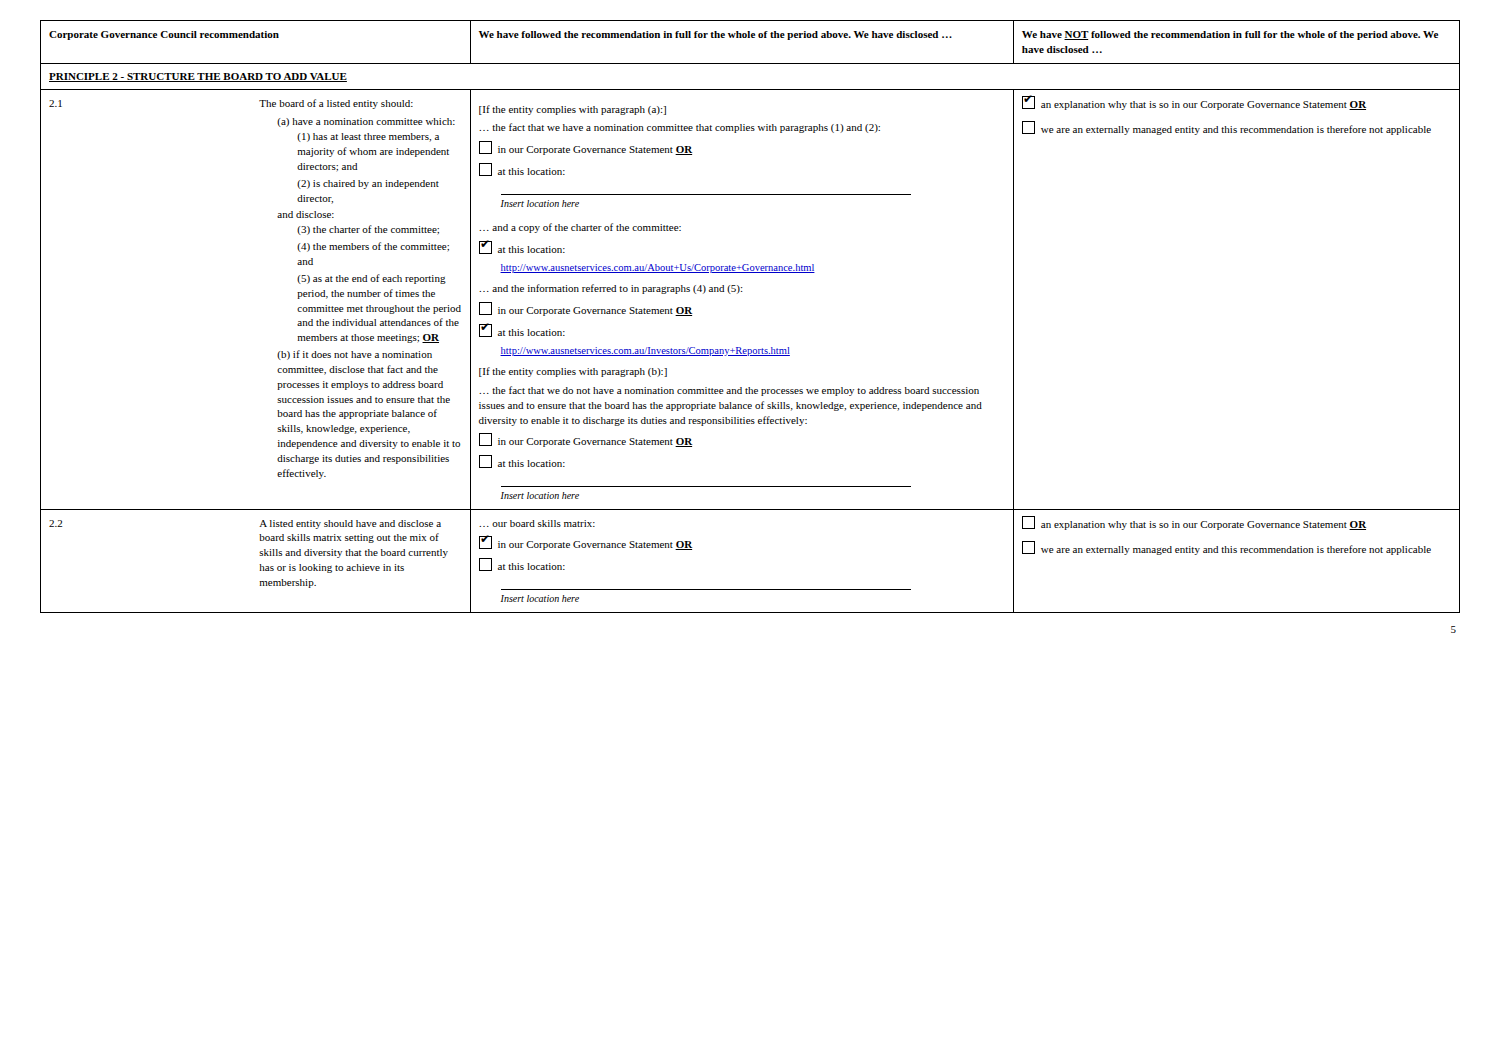| Corporate Governance Council recommendation | We have followed the recommendation in full for the whole of the period above. We have disclosed … | We have NOT followed the recommendation in full for the whole of the period above. We have disclosed … |
| --- | --- | --- |
| PRINCIPLE 2 - STRUCTURE THE BOARD TO ADD VALUE |
| 2.1 | The board of a listed entity should: (a) have a nomination committee which: (1) has at least three members, a majority of whom are independent directors; and (2) is chaired by an independent director, and disclose: (3) the charter of the committee; (4) the members of the committee; and (5) as at the end of each reporting period, the number of times the committee met throughout the period and the individual attendances of the members at those meetings; OR (b) if it does not have a nomination committee, disclose that fact and the processes it employs to address board succession issues and to ensure that the board has the appropriate balance of skills, knowledge, experience, independence and diversity to enable it to discharge its duties and responsibilities effectively. | [If the entity complies with paragraph (a):] … the fact that we have a nomination committee that complies with paragraphs (1) and (2): in our Corporate Governance Statement OR at this location: Insert location here … and a copy of the charter of the committee: at this location: http://www.ausnetservices.com.au/About+Us/Corporate+Governance.html … and the information referred to in paragraphs (4) and (5): in our Corporate Governance Statement OR at this location: http://www.ausnetservices.com.au/Investors/Company+Reports.html [If the entity complies with paragraph (b):] … the fact that we do not have a nomination committee and the processes we employ to address board succession issues and to ensure that the board has the appropriate balance of skills, knowledge, experience, independence and diversity to enable it to discharge its duties and responsibilities effectively: in our Corporate Governance Statement OR at this location: Insert location here | an explanation why that is so in our Corporate Governance Statement OR we are an externally managed entity and this recommendation is therefore not applicable |
| 2.2 | A listed entity should have and disclose a board skills matrix setting out the mix of skills and diversity that the board currently has or is looking to achieve in its membership. | … our board skills matrix: in our Corporate Governance Statement OR at this location: Insert location here | an explanation why that is so in our Corporate Governance Statement OR we are an externally managed entity and this recommendation is therefore not applicable |
5